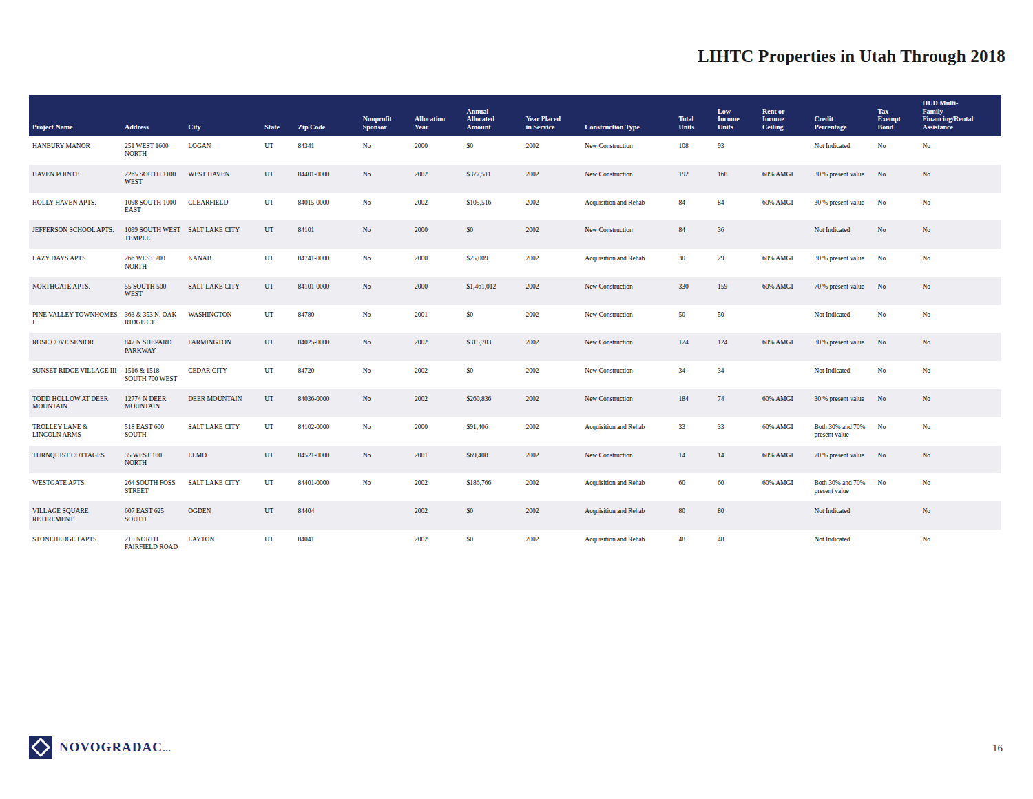LIHTC Properties in Utah Through 2018
| Project Name | Address | City | State | Zip Code | Nonprofit Sponsor | Allocation Year | Annual Allocated Amount | Year Placed in Service | Construction Type | Total Units | Low Income Units | Rent or Income Ceiling | Credit Percentage | Tax- Exempt Bond | HUD Multi- Family Financing/Rental Assistance |
| --- | --- | --- | --- | --- | --- | --- | --- | --- | --- | --- | --- | --- | --- | --- | --- |
| HANBURY MANOR | 251 WEST 1600 NORTH | LOGAN | UT | 84341 | No | 2000 | $0 | 2002 | New Construction | 108 | 93 | | Not Indicated | No | No |
| HAVEN POINTE | 2265 SOUTH 1100 WEST | WEST HAVEN | UT | 84401-0000 | No | 2002 | $377,511 | 2002 | New Construction | 192 | 168 | 60% AMGI | 30 % present value | No | No |
| HOLLY HAVEN APTS. | 1098 SOUTH 1000 EAST | CLEARFIELD | UT | 84015-0000 | No | 2002 | $105,516 | 2002 | Acquisition and Rehab | 84 | 84 | 60% AMGI | 30 % present value | No | No |
| JEFFERSON SCHOOL APTS. | 1099 SOUTH WEST TEMPLE | SALT LAKE CITY | UT | 84101 | No | 2000 | $0 | 2002 | New Construction | 84 | 36 | | Not Indicated | No | No |
| LAZY DAYS APTS. | 266 WEST 200 NORTH | KANAB | UT | 84741-0000 | No | 2000 | $25,009 | 2002 | Acquisition and Rehab | 30 | 29 | 60% AMGI | 30 % present value | No | No |
| NORTHGATE APTS. | 55 SOUTH 500 WEST | SALT LAKE CITY | UT | 84101-0000 | No | 2000 | $1,461,012 | 2002 | New Construction | 330 | 159 | 60% AMGI | 70 % present value | No | No |
| PINE VALLEY TOWNHOMES I | 363 & 353 N. OAK RIDGE CT. | WASHINGTON | UT | 84780 | No | 2001 | $0 | 2002 | New Construction | 50 | 50 | | Not Indicated | No | No |
| ROSE COVE SENIOR | 847 N SHEPARD PARKWAY | FARMINGTON | UT | 84025-0000 | No | 2002 | $315,703 | 2002 | New Construction | 124 | 124 | 60% AMGI | 30 % present value | No | No |
| SUNSET RIDGE VILLAGE III | 1516 & 1518 SOUTH 700 WEST | CEDAR CITY | UT | 84720 | No | 2002 | $0 | 2002 | New Construction | 34 | 34 | | Not Indicated | No | No |
| TODD HOLLOW AT DEER MOUNTAIN | 12774 N DEER MOUNTAIN | DEER MOUNTAIN | UT | 84036-0000 | No | 2002 | $260,836 | 2002 | New Construction | 184 | 74 | 60% AMGI | 30 % present value | No | No |
| TROLLEY LANE & LINCOLN ARMS | 518 EAST 600 SOUTH | SALT LAKE CITY | UT | 84102-0000 | No | 2000 | $91,406 | 2002 | Acquisition and Rehab | 33 | 33 | 60% AMGI | Both 30% and 70% present value | No | No |
| TURNQUIST COTTAGES | 35 WEST 100 NORTH | ELMO | UT | 84521-0000 | No | 2001 | $69,408 | 2002 | New Construction | 14 | 14 | 60% AMGI | 70 % present value | No | No |
| WESTGATE APTS. | 264 SOUTH FOSS STREET | SALT LAKE CITY | UT | 84401-0000 | No | 2002 | $186,766 | 2002 | Acquisition and Rehab | 60 | 60 | 60% AMGI | Both 30% and 70% present value | No | No |
| VILLAGE SQUARE RETIREMENT | 607 EAST 625 SOUTH | OGDEN | UT | 84404 | | 2002 | $0 | 2002 | Acquisition and Rehab | 80 | 80 | | Not Indicated | | No |
| STONEHEDGE I APTS. | 215 NORTH FAIRFIELD ROAD | LAYTON | UT | 84041 | | 2002 | $0 | 2002 | Acquisition and Rehab | 48 | 48 | | Not Indicated | | No |
NOVOGRADAC…
16